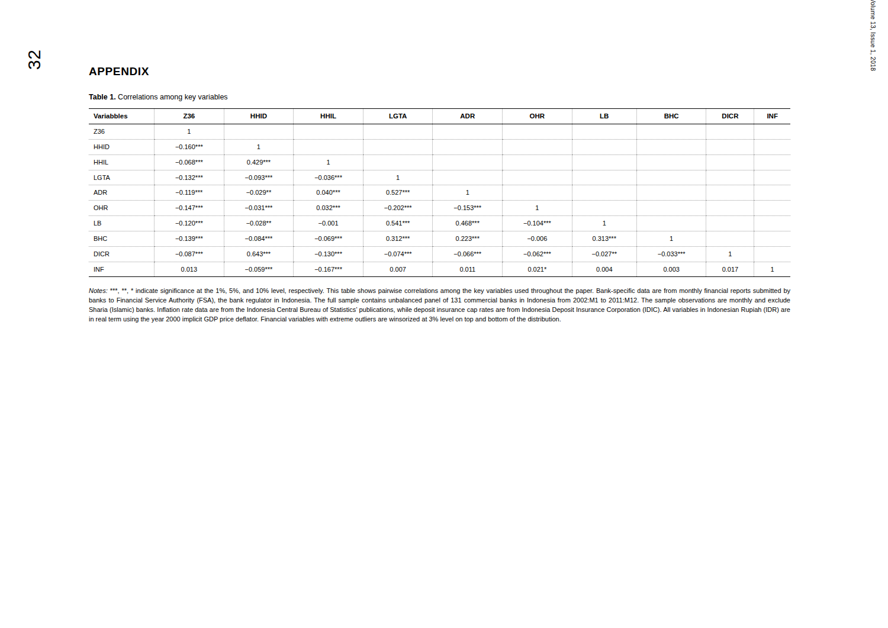32
Banks and Bank Systems, Volume 13, Issue 1, 2018
APPENDIX
Table 1. Correlations among key variables
| Variabbles | Z36 | HHID | HHIL | LGTA | ADR | OHR | LB | BHC | DICR | INF |
| --- | --- | --- | --- | --- | --- | --- | --- | --- | --- | --- |
| Z36 | 1 | | | | | | | | | |
| HHID | −0.160*** | 1 | | | | | | | | |
| HHIL | −0.068*** | 0.429*** | 1 | | | | | | | |
| LGTA | −0.132*** | −0.093*** | −0.036*** | 1 | | | | | | |
| ADR | −0.119*** | −0.029** | 0.040*** | 0.527*** | 1 | | | | | |
| OHR | −0.147*** | −0.031*** | 0.032*** | −0.202*** | −0.153*** | 1 | | | | |
| LB | −0.120*** | −0.028** | −0.001 | 0.541*** | 0.468*** | −0.104*** | 1 | | | |
| BHC | −0.139*** | −0.084*** | −0.069*** | 0.312*** | 0.223*** | −0.006 | 0.313*** | 1 | | |
| DICR | −0.087*** | 0.643*** | −0.130*** | −0.074*** | −0.066*** | −0.062*** | −0.027** | −0.033*** | 1 | |
| INF | 0.013 | −0.059*** | −0.167*** | 0.007 | 0.011 | 0.021* | 0.004 | 0.003 | 0.017 | 1 |
Notes: ***, **, * indicate significance at the 1%, 5%, and 10% level, respectively. This table shows pairwise correlations among the key variables used throughout the paper. Bank-specific data are from monthly financial reports submitted by banks to Financial Service Authority (FSA), the bank regulator in Indonesia. The full sample contains unbalanced panel of 131 commercial banks in Indonesia from 2002:M1 to 2011:M12. The sample observations are monthly and exclude Sharia (Islamic) banks. Inflation rate data are from the Indonesia Central Bureau of Statistics’ publications, while deposit insurance cap rates are from Indonesia Deposit Insurance Corporation (IDIC). All variables in Indonesian Rupiah (IDR) are in real term using the year 2000 implicit GDP price deflator. Financial variables with extreme outliers are winsorized at 3% level on top and bottom of the distribution.